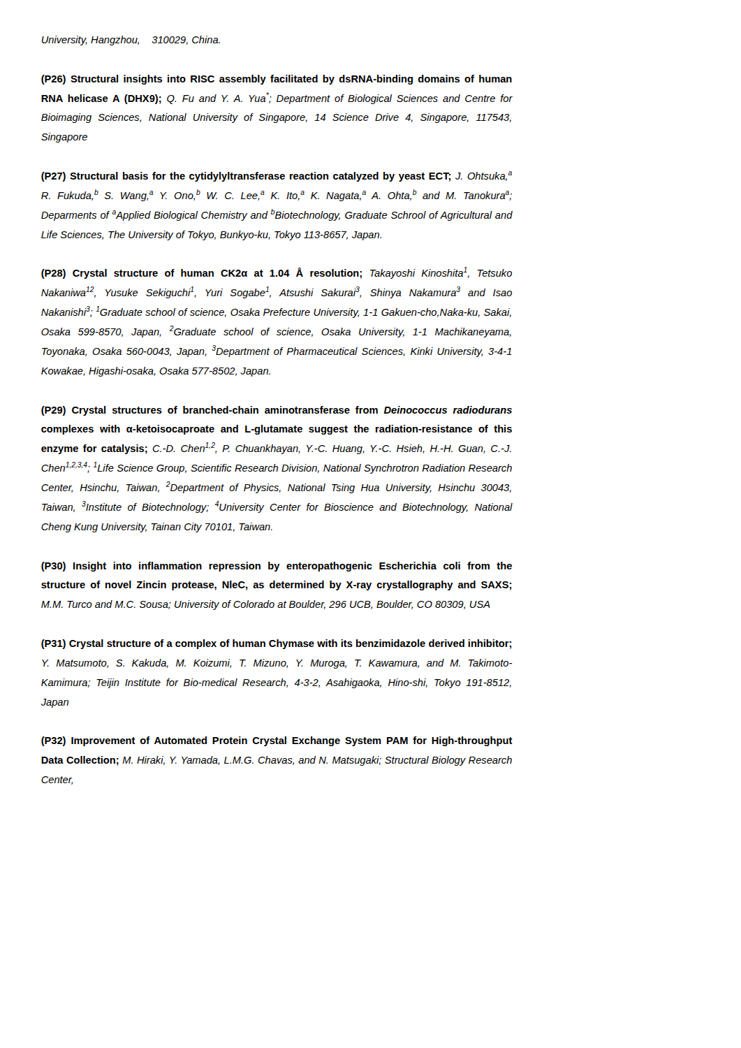University, Hangzhou, 310029, China.
(P26) Structural insights into RISC assembly facilitated by dsRNA-binding domains of human RNA helicase A (DHX9); Q. Fu and Y. A. Yua*; Department of Biological Sciences and Centre for Bioimaging Sciences, National University of Singapore, 14 Science Drive 4, Singapore, 117543, Singapore
(P27) Structural basis for the cytidylyltransferase reaction catalyzed by yeast ECT; J. Ohtsuka,a R. Fukuda,b S. Wang,a Y. Ono,b W. C. Lee,a K. Ito,a K. Nagata,a A. Ohta,b and M. Tanokuraa; Deparments of aApplied Biological Chemistry and bBiotechnology, Graduate Schrool of Agricultural and Life Sciences, The University of Tokyo, Bunkyo-ku, Tokyo 113-8657, Japan.
(P28) Crystal structure of human CK2α at 1.04 Å resolution; Takayoshi Kinoshita1, Tetsuko Nakaniwa12, Yusuke Sekiguchi1, Yuri Sogabe1, Atsushi Sakurai3, Shinya Nakamura3 and Isao Nakanishi3; 1Graduate school of science, Osaka Prefecture University, 1-1 Gakuen-cho,Naka-ku, Sakai, Osaka 599-8570, Japan, 2Graduate school of science, Osaka University, 1-1 Machikaneyama, Toyonaka, Osaka 560-0043, Japan, 3Department of Pharmaceutical Sciences, Kinki University, 3-4-1 Kowakae, Higashi-osaka, Osaka 577-8502, Japan.
(P29) Crystal structures of branched-chain aminotransferase from Deinococcus radiodurans complexes with α-ketoisocaproate and L-glutamate suggest the radiation-resistance of this enzyme for catalysis; C.-D. Chen1,2, P. Chuankhayan, Y.-C. Huang, Y.-C. Hsieh, H.-H. Guan, C.-J. Chen1,2,3,4; 1Life Science Group, Scientific Research Division, National Synchrotron Radiation Research Center, Hsinchu, Taiwan, 2Department of Physics, National Tsing Hua University, Hsinchu 30043, Taiwan, 3Institute of Biotechnology; 4University Center for Bioscience and Biotechnology, National Cheng Kung University, Tainan City 70101, Taiwan.
(P30) Insight into inflammation repression by enteropathogenic Escherichia coli from the structure of novel Zincin protease, NleC, as determined by X-ray crystallography and SAXS; M.M. Turco and M.C. Sousa; University of Colorado at Boulder, 296 UCB, Boulder, CO 80309, USA
(P31) Crystal structure of a complex of human Chymase with its benzimidazole derived inhibitor; Y. Matsumoto, S. Kakuda, M. Koizumi, T. Mizuno, Y. Muroga, T. Kawamura, and M. Takimoto-Kamimura; Teijin Institute for Bio-medical Research, 4-3-2, Asahigaoka, Hino-shi, Tokyo 191-8512, Japan
(P32) Improvement of Automated Protein Crystal Exchange System PAM for High-throughput Data Collection; M. Hiraki, Y. Yamada, L.M.G. Chavas, and N. Matsugaki; Structural Biology Research Center,